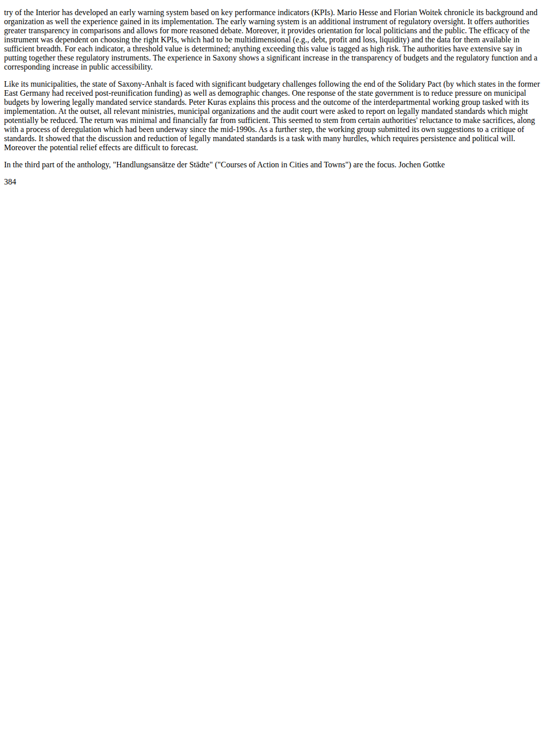try of the Interior has developed an early warning system based on key performance indicators (KPIs). Mario Hesse and Florian Woitek chronicle its background and organization as well the experience gained in its implementation. The early warning system is an additional instrument of regulatory oversight. It offers authorities greater transparency in comparisons and allows for more reasoned debate. Moreover, it provides orientation for local politicians and the public. The efficacy of the instrument was dependent on choosing the right KPIs, which had to be multidimensional (e.g., debt, profit and loss, liquidity) and the data for them available in sufficient breadth. For each indicator, a threshold value is determined; anything exceeding this value is tagged as high risk. The authorities have extensive say in putting together these regulatory instruments. The experience in Saxony shows a significant increase in the transparency of budgets and the regulatory function and a corresponding increase in public accessibility.
Like its municipalities, the state of Saxony-Anhalt is faced with significant budgetary challenges following the end of the Solidary Pact (by which states in the former East Germany had received post-reunification funding) as well as demographic changes. One response of the state government is to reduce pressure on municipal budgets by lowering legally mandated service standards. Peter Kuras explains this process and the outcome of the interdepartmental working group tasked with its implementation. At the outset, all relevant ministries, municipal organizations and the audit court were asked to report on legally mandated standards which might potentially be reduced. The return was minimal and financially far from sufficient. This seemed to stem from certain authorities' reluctance to make sacrifices, along with a process of deregulation which had been underway since the mid-1990s. As a further step, the working group submitted its own suggestions to a critique of standards. It showed that the discussion and reduction of legally mandated standards is a task with many hurdles, which requires persistence and political will. Moreover the potential relief effects are difficult to forecast.
In the third part of the anthology, "Handlungsansätze der Städte" ("Courses of Action in Cities and Towns") are the focus. Jochen Gottke
384